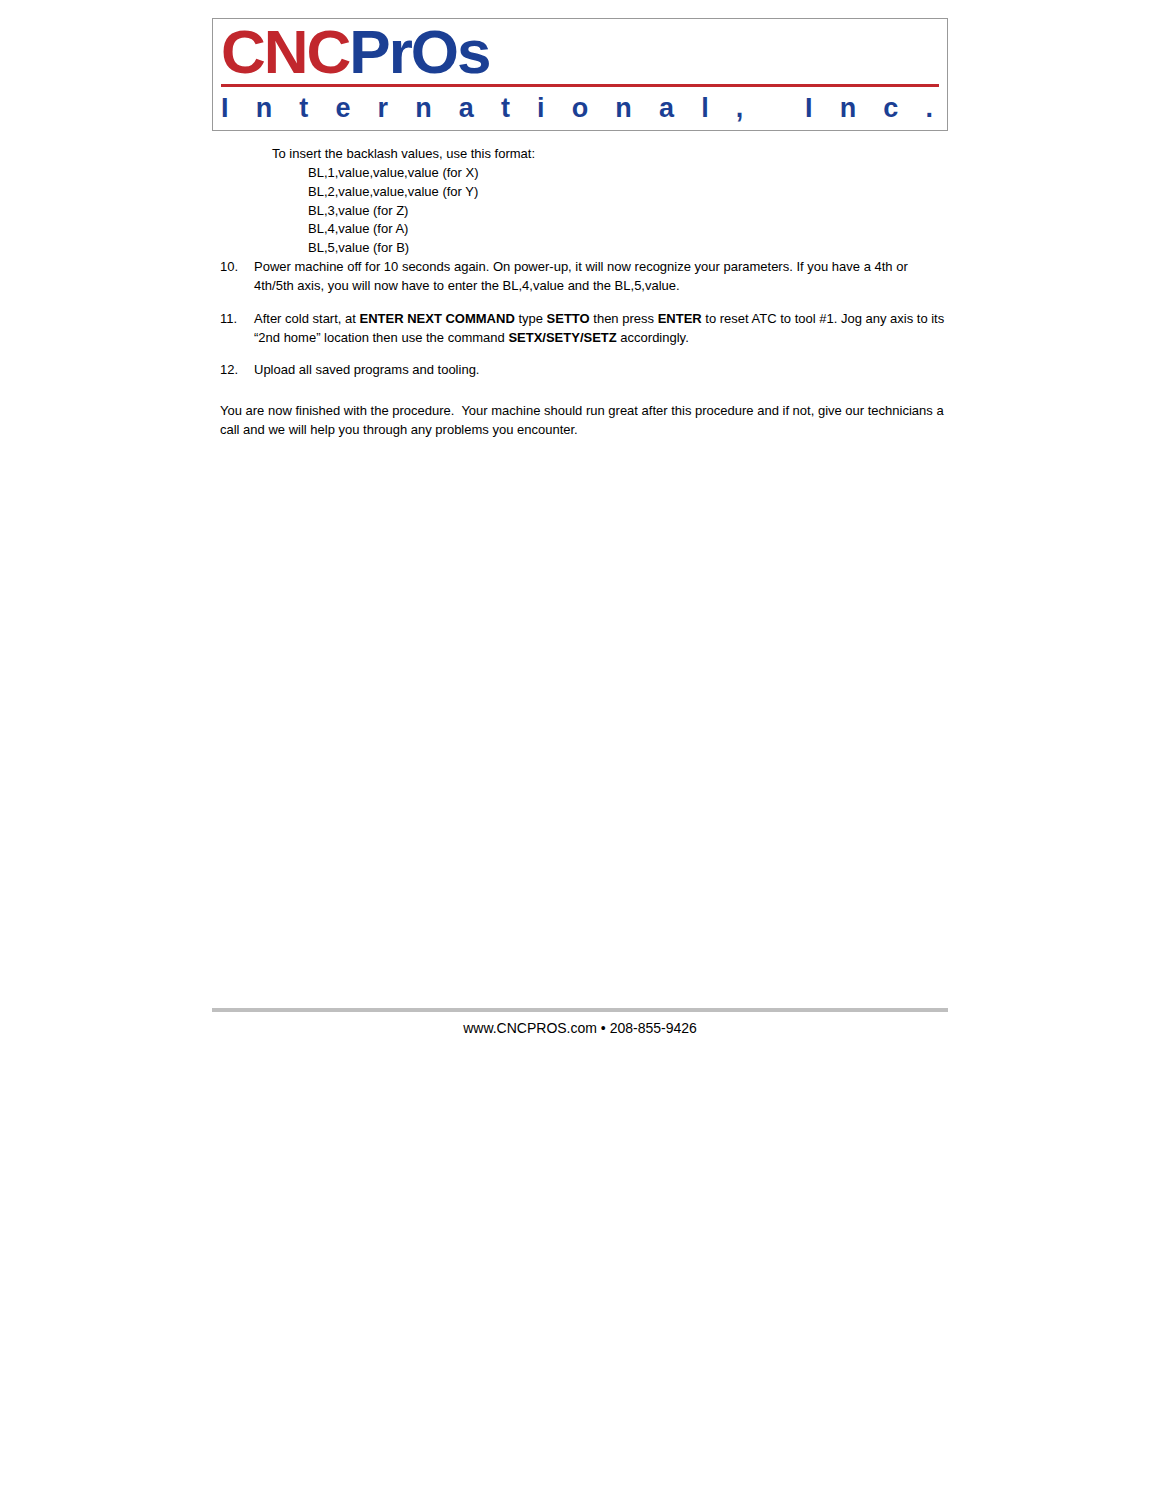CNC Pr Os
International, Inc.
To insert the backlash values, use this format:
BL,1,value,value,value (for X)
BL,2,value,value,value (for Y)
BL,3,value (for Z)
BL,4,value (for A)
BL,5,value (for B)
Power machine off for 10 seconds again. On power-up, it will now recognize your parameters. If you have a 4th or 4th/5th axis, you will now have to enter the BL,4,value and the BL,5,value.
After cold start, at ENTER NEXT COMMAND type SETTO then press ENTER to reset ATC to tool #1. Jog any axis to its “2nd home” location then use the command SETX/SETY/SETZ accordingly.
Upload all saved programs and tooling.
You are now finished with the procedure. Your machine should run great after this procedure and if not, give our technicians a call and we will help you through any problems you encounter.
www.CNCPROS.com • 208-855-9426